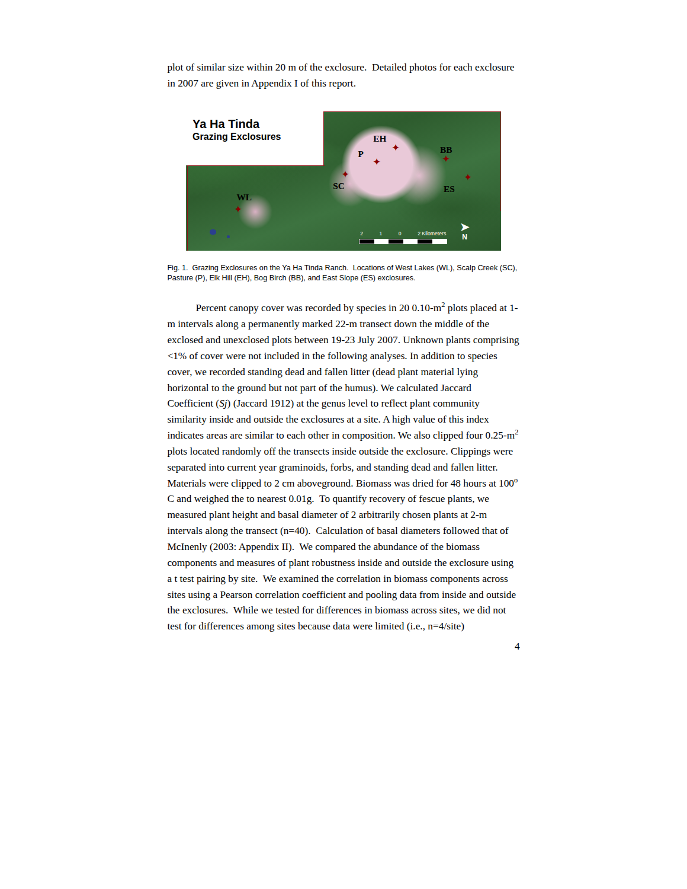plot of similar size within 20 m of the exclosure. Detailed photos for each exclosure in 2007 are given in Appendix I of this report.
Ya Ha Tinda
Grazing Exclosures
✦ EH ✦ P ✦ BB ✦ SC ✦ ES ✦ WL
➤ N
2102 Kilometers
Fig. 1. Grazing Exclosures on the Ya Ha Tinda Ranch. Locations of West Lakes (WL), Scalp Creek (SC), Pasture (P), Elk Hill (EH), Bog Birch (BB), and East Slope (ES) exclosures.
Percent canopy cover was recorded by species in 20 0.10-m2 plots placed at 1-m intervals along a permanently marked 22-m transect down the middle of the exclosed and unexclosed plots between 19-23 July 2007. Unknown plants comprising <1% of cover were not included in the following analyses. In addition to species cover, we recorded standing dead and fallen litter (dead plant material lying horizontal to the ground but not part of the humus). We calculated Jaccard Coefficient (Sj) (Jaccard 1912) at the genus level to reflect plant community similarity inside and outside the exclosures at a site. A high value of this index indicates areas are similar to each other in composition. We also clipped four 0.25-m2 plots located randomly off the transects inside outside the exclosure. Clippings were separated into current year graminoids, forbs, and standing dead and fallen litter. Materials were clipped to 2 cm aboveground. Biomass was dried for 48 hours at 100o C and weighed the to nearest 0.01g. To quantify recovery of fescue plants, we measured plant height and basal diameter of 2 arbitrarily chosen plants at 2-m intervals along the transect (n=40). Calculation of basal diameters followed that of McInenly (2003: Appendix II). We compared the abundance of the biomass components and measures of plant robustness inside and outside the exclosure using a t test pairing by site. We examined the correlation in biomass components across sites using a Pearson correlation coefficient and pooling data from inside and outside the exclosures. While we tested for differences in biomass across sites, we did not test for differences among sites because data were limited (i.e., n=4/site)
4